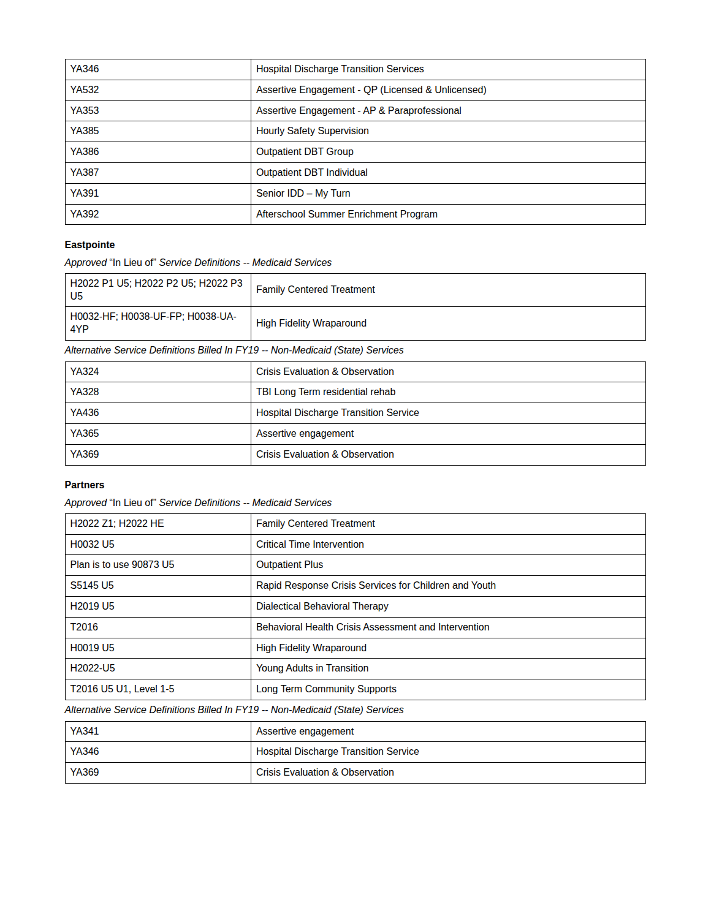| YA346 | Hospital Discharge Transition Services |
| YA532 | Assertive Engagement - QP (Licensed & Unlicensed) |
| YA353 | Assertive Engagement - AP & Paraprofessional |
| YA385 | Hourly Safety Supervision |
| YA386 | Outpatient DBT Group |
| YA387 | Outpatient DBT Individual |
| YA391 | Senior IDD – My Turn |
| YA392 | Afterschool Summer Enrichment Program |
Eastpointe
Approved “In Lieu of” Service Definitions -- Medicaid Services
| H2022 P1 U5; H2022 P2 U5; H2022 P3 U5 | Family Centered Treatment |
| H0032-HF; H0038-UF-FP; H0038-UA-4YP | High Fidelity Wraparound |
Alternative Service Definitions Billed In FY19 -- Non-Medicaid (State) Services
| YA324 | Crisis Evaluation & Observation |
| YA328 | TBI Long Term residential rehab |
| YA436 | Hospital Discharge Transition Service |
| YA365 | Assertive engagement |
| YA369 | Crisis Evaluation & Observation |
Partners
Approved “In Lieu of” Service Definitions -- Medicaid Services
| H2022 Z1; H2022 HE | Family Centered Treatment |
| H0032 U5 | Critical Time Intervention |
| Plan is to use 90873 U5 | Outpatient Plus |
| S5145 U5 | Rapid Response Crisis Services for Children and Youth |
| H2019 U5 | Dialectical Behavioral Therapy |
| T2016 | Behavioral Health Crisis Assessment and Intervention |
| H0019 U5 | High Fidelity Wraparound |
| H2022-U5 | Young Adults in Transition |
| T2016 U5 U1, Level 1-5 | Long Term Community Supports |
Alternative Service Definitions Billed In FY19 -- Non-Medicaid (State) Services
| YA341 | Assertive engagement |
| YA346 | Hospital Discharge Transition Service |
| YA369 | Crisis Evaluation & Observation |